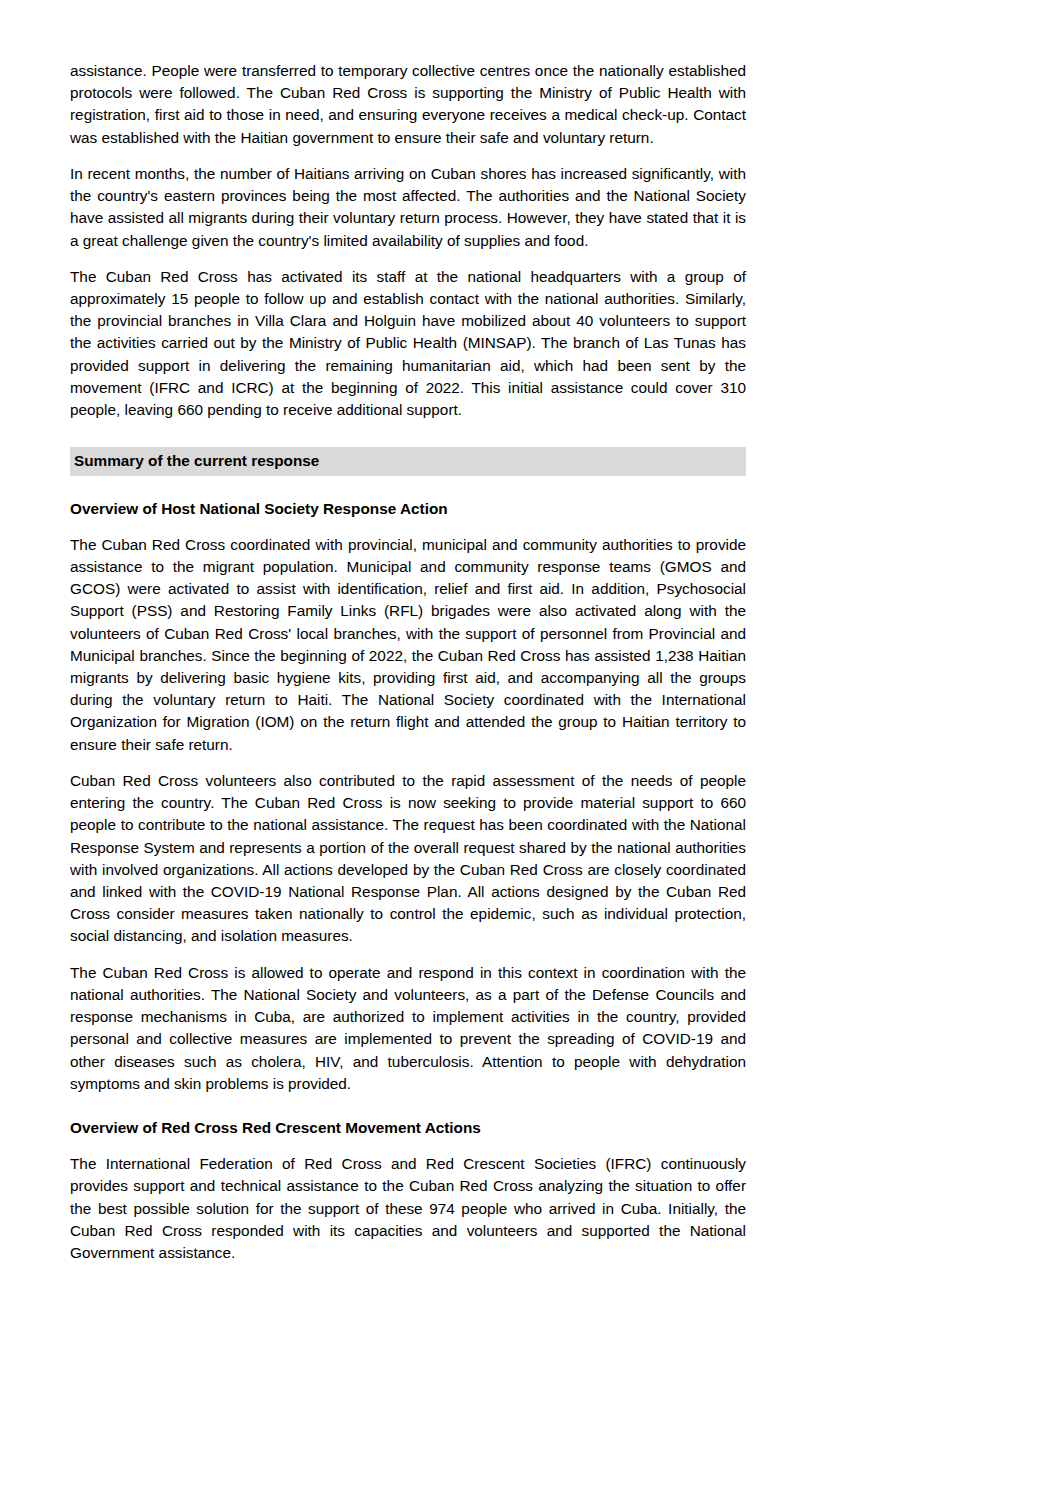assistance. People were transferred to temporary collective centres once the nationally established protocols were followed. The Cuban Red Cross is supporting the Ministry of Public Health with registration, first aid to those in need, and ensuring everyone receives a medical check-up. Contact was established with the Haitian government to ensure their safe and voluntary return.
In recent months, the number of Haitians arriving on Cuban shores has increased significantly, with the country's eastern provinces being the most affected. The authorities and the National Society have assisted all migrants during their voluntary return process. However, they have stated that it is a great challenge given the country's limited availability of supplies and food.
The Cuban Red Cross has activated its staff at the national headquarters with a group of approximately 15 people to follow up and establish contact with the national authorities. Similarly, the provincial branches in Villa Clara and Holguin have mobilized about 40 volunteers to support the activities carried out by the Ministry of Public Health (MINSAP). The branch of Las Tunas has provided support in delivering the remaining humanitarian aid, which had been sent by the movement (IFRC and ICRC) at the beginning of 2022. This initial assistance could cover 310 people, leaving 660 pending to receive additional support.
Summary of the current response
Overview of Host National Society Response Action
The Cuban Red Cross coordinated with provincial, municipal and community authorities to provide assistance to the migrant population. Municipal and community response teams (GMOS and GCOS) were activated to assist with identification, relief and first aid. In addition, Psychosocial Support (PSS) and Restoring Family Links (RFL) brigades were also activated along with the volunteers of Cuban Red Cross' local branches, with the support of personnel from Provincial and Municipal branches. Since the beginning of 2022, the Cuban Red Cross has assisted 1,238 Haitian migrants by delivering basic hygiene kits, providing first aid, and accompanying all the groups during the voluntary return to Haiti. The National Society coordinated with the International Organization for Migration (IOM) on the return flight and attended the group to Haitian territory to ensure their safe return.
Cuban Red Cross volunteers also contributed to the rapid assessment of the needs of people entering the country. The Cuban Red Cross is now seeking to provide material support to 660 people to contribute to the national assistance. The request has been coordinated with the National Response System and represents a portion of the overall request shared by the national authorities with involved organizations. All actions developed by the Cuban Red Cross are closely coordinated and linked with the COVID-19 National Response Plan. All actions designed by the Cuban Red Cross consider measures taken nationally to control the epidemic, such as individual protection, social distancing, and isolation measures.
The Cuban Red Cross is allowed to operate and respond in this context in coordination with the national authorities. The National Society and volunteers, as a part of the Defense Councils and response mechanisms in Cuba, are authorized to implement activities in the country, provided personal and collective measures are implemented to prevent the spreading of COVID-19 and other diseases such as cholera, HIV, and tuberculosis. Attention to people with dehydration symptoms and skin problems is provided.
Overview of Red Cross Red Crescent Movement Actions
The International Federation of Red Cross and Red Crescent Societies (IFRC) continuously provides support and technical assistance to the Cuban Red Cross analyzing the situation to offer the best possible solution for the support of these 974 people who arrived in Cuba. Initially, the Cuban Red Cross responded with its capacities and volunteers and supported the National Government assistance.